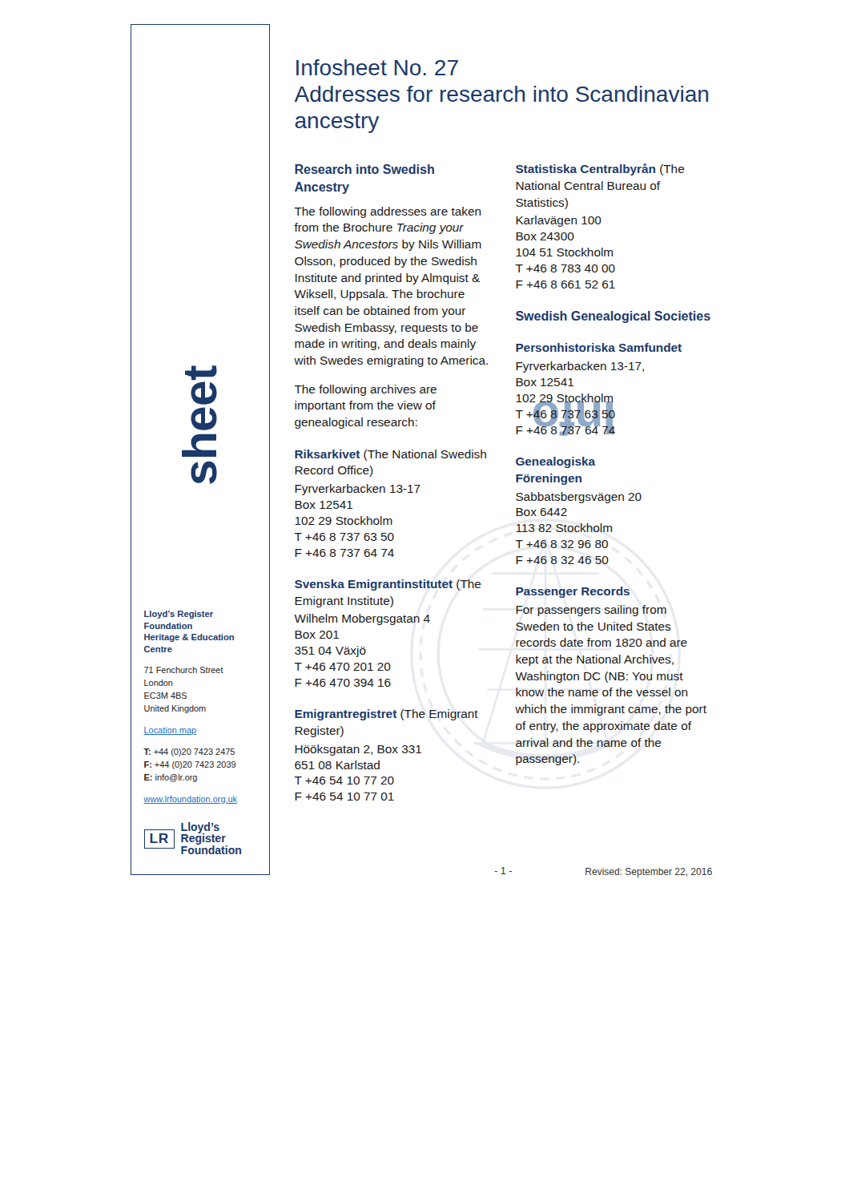Infosheet
Lloyd’s Register Foundation
Heritage & Education
Centre
71 Fenchurch Street
London
EC3M 4BS
United Kingdom
Location map
T: +44 (0)20 7423 2475
F: +44 (0)20 7423 2039
E: info@lr.org
www.lrfoundation.org.uk
LR Lloyd’s Register
Foundation
Infosheet No. 27 Addresses for research into Scandinavian ancestry
Research into Swedish Ancestry
The following addresses are taken from the Brochure Tracing your Swedish Ancestors by Nils William Olsson, produced by the Swedish Institute and printed by Almquist & Wiksell, Uppsala. The brochure itself can be obtained from your Swedish Embassy, requests to be made in writing, and deals mainly with Swedes emigrating to America.
The following archives are important from the view of genealogical research:
Riksarkivet (The National Swedish Record Office)
Fyrverkarbacken 13-17
Box 12541
102 29 Stockholm
T +46 8 737 63 50
F +46 8 737 64 74
Svenska Emigrantinstitutet (The Emigrant Institute)
Wilhelm Mobergsgatan 4
Box 201
351 04 Växjö
T +46 470 201 20
F +46 470 394 16
Emigrantregistret (The Emigrant Register)
Hööksgatan 2, Box 331
651 08 Karlstad
T +46 54 10 77 20
F +46 54 10 77 01
Statistiska Centralbyrån (The National Central Bureau of Statistics)
Karlavägen 100
Box 24300
104 51 Stockholm
T +46 8 783 40 00
F +46 8 661 52 61
Swedish Genealogical Societies
Personhistoriska Samfundet
Fyrverkarbacken 13-17,
Box 12541
102 29 Stockholm
T +46 8 737 63 50
F +46 8 737 64 74
Genealogiska
Föreningen
Sabbatsbergsvägen 20
Box 6442
113 82 Stockholm
T +46 8 32 96 80
F +46 8 32 46 50
Passenger Records
For passengers sailing from Sweden to the United States records date from 1820 and are kept at the National Archives, Washington DC (NB: You must know the name of the vessel on which the immigrant came, the port of entry, the approximate date of arrival and the name of the passenger).
- 1 -
Revised: September 22, 2016